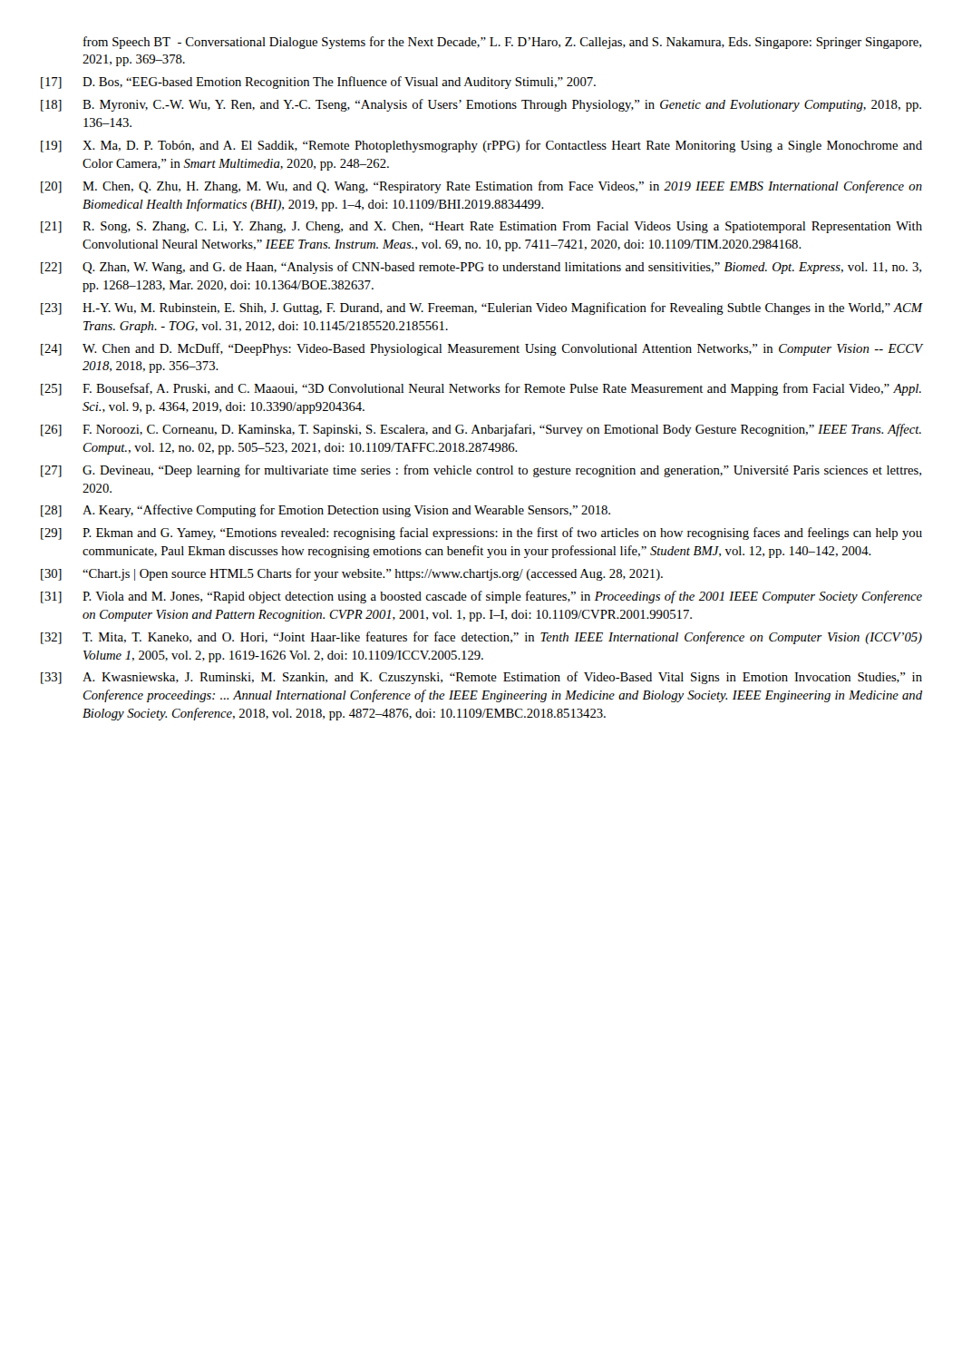from Speech BT - Conversational Dialogue Systems for the Next Decade,” L. F. D’Haro, Z. Callejas, and S. Nakamura, Eds. Singapore: Springer Singapore, 2021, pp. 369–378.
[17] D. Bos, “EEG-based Emotion Recognition The Influence of Visual and Auditory Stimuli,” 2007.
[18] B. Myroniv, C.-W. Wu, Y. Ren, and Y.-C. Tseng, “Analysis of Users’ Emotions Through Physiology,” in Genetic and Evolutionary Computing, 2018, pp. 136–143.
[19] X. Ma, D. P. Tobón, and A. El Saddik, “Remote Photoplethysmography (rPPG) for Contactless Heart Rate Monitoring Using a Single Monochrome and Color Camera,” in Smart Multimedia, 2020, pp. 248–262.
[20] M. Chen, Q. Zhu, H. Zhang, M. Wu, and Q. Wang, “Respiratory Rate Estimation from Face Videos,” in 2019 IEEE EMBS International Conference on Biomedical Health Informatics (BHI), 2019, pp. 1–4, doi: 10.1109/BHI.2019.8834499.
[21] R. Song, S. Zhang, C. Li, Y. Zhang, J. Cheng, and X. Chen, “Heart Rate Estimation From Facial Videos Using a Spatiotemporal Representation With Convolutional Neural Networks,” IEEE Trans. Instrum. Meas., vol. 69, no. 10, pp. 7411–7421, 2020, doi: 10.1109/TIM.2020.2984168.
[22] Q. Zhan, W. Wang, and G. de Haan, “Analysis of CNN-based remote-PPG to understand limitations and sensitivities,” Biomed. Opt. Express, vol. 11, no. 3, pp. 1268–1283, Mar. 2020, doi: 10.1364/BOE.382637.
[23] H.-Y. Wu, M. Rubinstein, E. Shih, J. Guttag, F. Durand, and W. Freeman, “Eulerian Video Magnification for Revealing Subtle Changes in the World,” ACM Trans. Graph. - TOG, vol. 31, 2012, doi: 10.1145/2185520.2185561.
[24] W. Chen and D. McDuff, “DeepPhys: Video-Based Physiological Measurement Using Convolutional Attention Networks,” in Computer Vision -- ECCV 2018, 2018, pp. 356–373.
[25] F. Bousefsaf, A. Pruski, and C. Maaoui, “3D Convolutional Neural Networks for Remote Pulse Rate Measurement and Mapping from Facial Video,” Appl. Sci., vol. 9, p. 4364, 2019, doi: 10.3390/app9204364.
[26] F. Noroozi, C. Corneanu, D. Kaminska, T. Sapinski, S. Escalera, and G. Anbarjafari, “Survey on Emotional Body Gesture Recognition,” IEEE Trans. Affect. Comput., vol. 12, no. 02, pp. 505–523, 2021, doi: 10.1109/TAFFC.2018.2874986.
[27] G. Devineau, “Deep learning for multivariate time series : from vehicle control to gesture recognition and generation,” Université Paris sciences et lettres, 2020.
[28] A. Keary, “Affective Computing for Emotion Detection using Vision and Wearable Sensors,” 2018.
[29] P. Ekman and G. Yamey, “Emotions revealed: recognising facial expressions: in the first of two articles on how recognising faces and feelings can help you communicate, Paul Ekman discusses how recognising emotions can benefit you in your professional life,” Student BMJ, vol. 12, pp. 140–142, 2004.
[30] “Chart.js | Open source HTML5 Charts for your website.” https://www.chartjs.org/ (accessed Aug. 28, 2021).
[31] P. Viola and M. Jones, “Rapid object detection using a boosted cascade of simple features,” in Proceedings of the 2001 IEEE Computer Society Conference on Computer Vision and Pattern Recognition. CVPR 2001, 2001, vol. 1, pp. I–I, doi: 10.1109/CVPR.2001.990517.
[32] T. Mita, T. Kaneko, and O. Hori, “Joint Haar-like features for face detection,” in Tenth IEEE International Conference on Computer Vision (ICCV’05) Volume 1, 2005, vol. 2, pp. 1619-1626 Vol. 2, doi: 10.1109/ICCV.2005.129.
[33] A. Kwasniewska, J. Ruminski, M. Szankin, and K. Czuszynski, “Remote Estimation of Video-Based Vital Signs in Emotion Invocation Studies,” in Conference proceedings: ... Annual International Conference of the IEEE Engineering in Medicine and Biology Society. IEEE Engineering in Medicine and Biology Society. Conference, 2018, vol. 2018, pp. 4872–4876, doi: 10.1109/EMBC.2018.8513423.